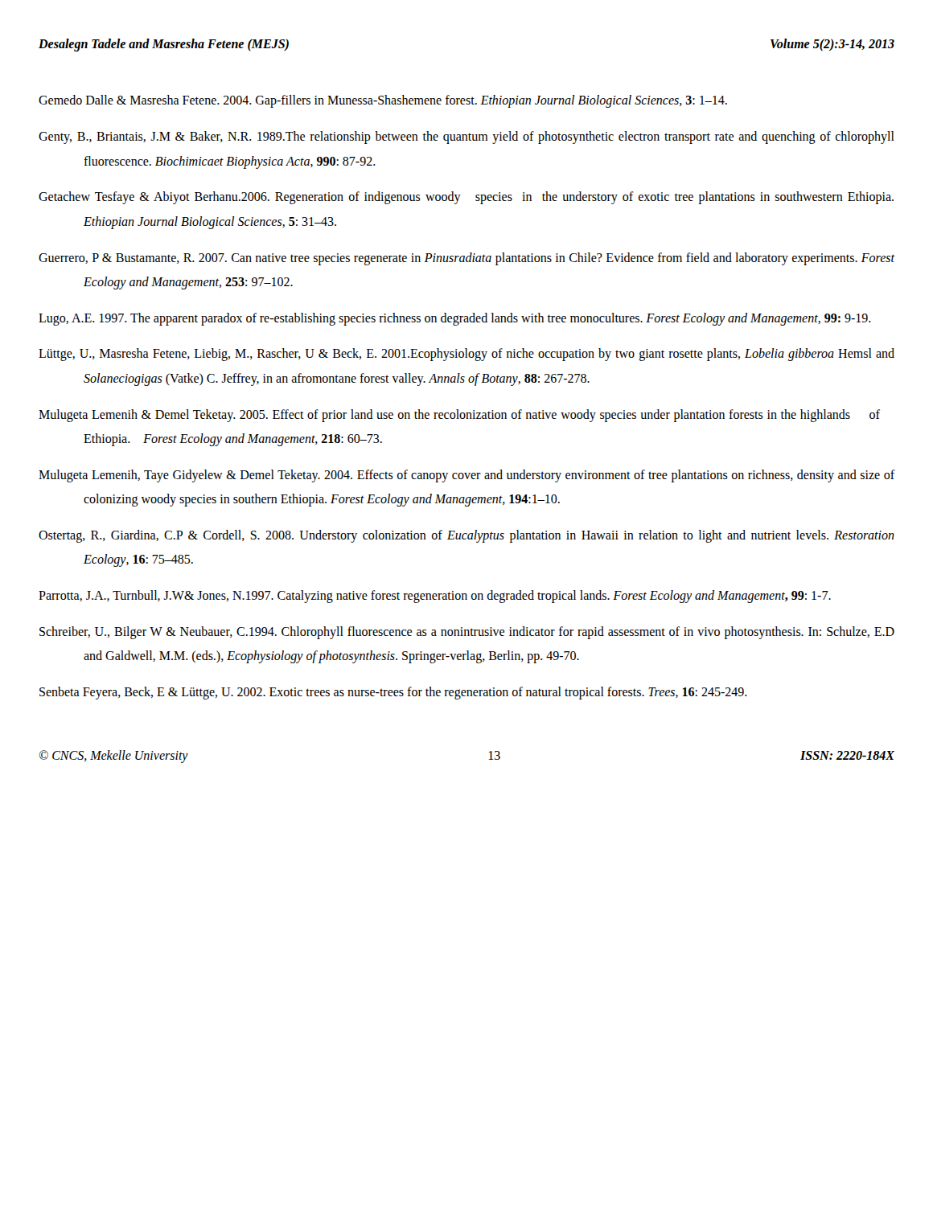Desalegn Tadele and Masresha Fetene (MEJS) Volume 5(2):3-14, 2013
Gemedo Dalle & Masresha Fetene. 2004. Gap-fillers in Munessa-Shashemene forest. Ethiopian Journal Biological Sciences, 3: 1–14.
Genty, B., Briantais, J.M & Baker, N.R. 1989.The relationship between the quantum yield of photosynthetic electron transport rate and quenching of chlorophyll fluorescence. Biochimicaet Biophysica Acta, 990: 87-92.
Getachew Tesfaye & Abiyot Berhanu.2006. Regeneration of indigenous woody species in the understory of exotic tree plantations in southwestern Ethiopia. Ethiopian Journal Biological Sciences, 5: 31–43.
Guerrero, P & Bustamante, R. 2007. Can native tree species regenerate in Pinusradiata plantations in Chile? Evidence from field and laboratory experiments. Forest Ecology and Management, 253: 97–102.
Lugo, A.E. 1997. The apparent paradox of re-establishing species richness on degraded lands with tree monocultures. Forest Ecology and Management, 99: 9-19.
Lüttge, U., Masresha Fetene, Liebig, M., Rascher, U & Beck, E. 2001.Ecophysiology of niche occupation by two giant rosette plants, Lobelia gibberoa Hemsl and Solaneciogigas (Vatke) C. Jeffrey, in an afromontane forest valley. Annals of Botany, 88: 267-278.
Mulugeta Lemenih & Demel Teketay. 2005. Effect of prior land use on the recolonization of native woody species under plantation forests in the highlands of Ethiopia. Forest Ecology and Management, 218: 60–73.
Mulugeta Lemenih, Taye Gidyelew & Demel Teketay. 2004. Effects of canopy cover and understory environment of tree plantations on richness, density and size of colonizing woody species in southern Ethiopia. Forest Ecology and Management, 194:1–10.
Ostertag, R., Giardina, C.P & Cordell, S. 2008. Understory colonization of Eucalyptus plantation in Hawaii in relation to light and nutrient levels. Restoration Ecology, 16: 75–485.
Parrotta, J.A., Turnbull, J.W& Jones, N.1997. Catalyzing native forest regeneration on degraded tropical lands. Forest Ecology and Management, 99: 1-7.
Schreiber, U., Bilger W & Neubauer, C.1994. Chlorophyll fluorescence as a nonintrusive indicator for rapid assessment of in vivo photosynthesis. In: Schulze, E.D and Galdwell, M.M. (eds.), Ecophysiology of photosynthesis. Springer-verlag, Berlin, pp. 49-70.
Senbeta Feyera, Beck, E & Lüttge, U. 2002. Exotic trees as nurse-trees for the regeneration of natural tropical forests. Trees, 16: 245-249.
© CNCS, Mekelle University 13 ISSN: 2220-184X